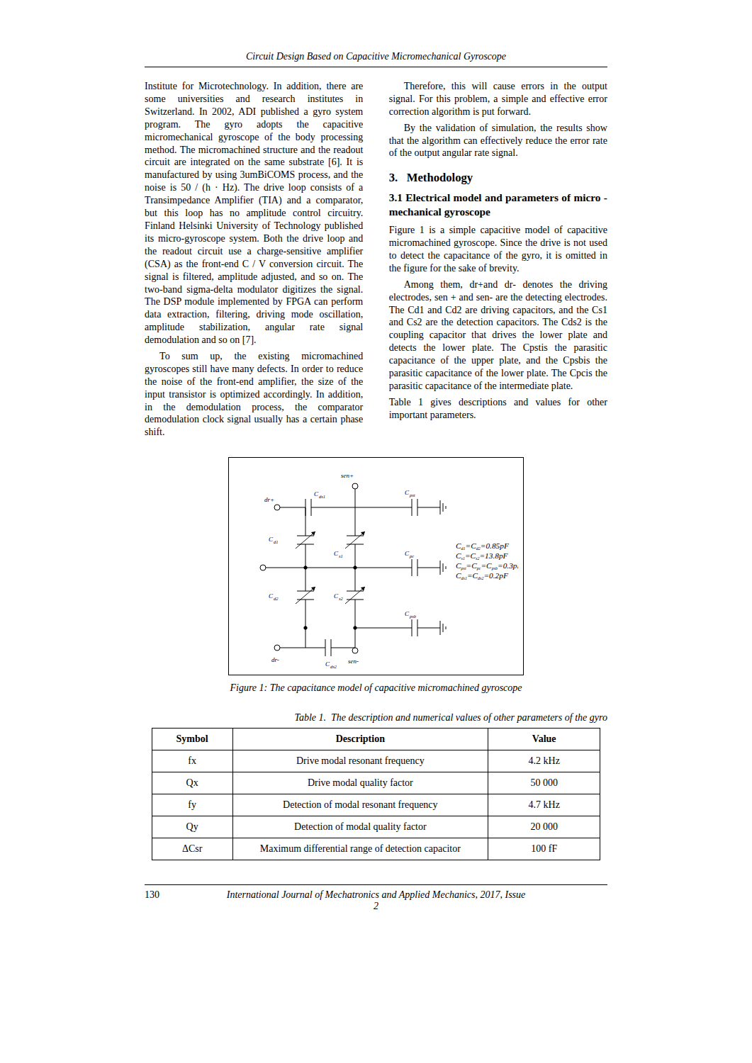Circuit Design Based on Capacitive Micromechanical Gyroscope
Institute for Microtechnology. In addition, there are some universities and research institutes in Switzerland. In 2002, ADI published a gyro system program. The gyro adopts the capacitive micromechanical gyroscope of the body processing method. The micromachined structure and the readout circuit are integrated on the same substrate [6]. It is manufactured by using 3umBiCOMS process, and the noise is 50 / (h · Hz). The drive loop consists of a Transimpedance Amplifier (TIA) and a comparator, but this loop has no amplitude control circuitry. Finland Helsinki University of Technology published its micro-gyroscope system. Both the drive loop and the readout circuit use a charge-sensitive amplifier (CSA) as the front-end C / V conversion circuit. The signal is filtered, amplitude adjusted, and so on. The two-band sigma-delta modulator digitizes the signal. The DSP module implemented by FPGA can perform data extraction, filtering, driving mode oscillation, amplitude stabilization, angular rate signal demodulation and so on [7].
To sum up, the existing micromachined gyroscopes still have many defects. In order to reduce the noise of the front-end amplifier, the size of the input transistor is optimized accordingly. In addition, in the demodulation process, the comparator demodulation clock signal usually has a certain phase shift.
Therefore, this will cause errors in the output signal. For this problem, a simple and effective error correction algorithm is put forward.
By the validation of simulation, the results show that the algorithm can effectively reduce the error rate of the output angular rate signal.
3. Methodology
3.1 Electrical model and parameters of micro - mechanical gyroscope
Figure 1 is a simple capacitive model of capacitive micromachined gyroscope. Since the drive is not used to detect the capacitance of the gyro, it is omitted in the figure for the sake of brevity.
Among them, dr+and dr- denotes the driving electrodes, sen + and sen- are the detecting electrodes. The Cd1 and Cd2 are driving capacitors, and the Cs1 and Cs2 are the detection capacitors. The Cds2 is the coupling capacitor that drives the lower plate and detects the lower plate. The Cpstis the parasitic capacitance of the upper plate, and the Cpsbis the parasitic capacitance of the lower plate. The Cpcis the parasitic capacitance of the intermediate plate.
Table 1 gives descriptions and values for other important parameters.
sen+ dr+ C ds1 C pst C s1 C d1 C pc C d2 C s2 C psb C ds2 dr- sen- Cd1=Cd2=0.85pF Cs1=Cs2=13.8pF Cpst=Cpc=Cpsb=0.3pF Cds1=Cds2=0.2pF
Figure 1: The capacitance model of capacitive micromachined gyroscope
Table 1. The description and numerical values of other parameters of the gyro
| Symbol | Description | Value |
| --- | --- | --- |
| fx | Drive modal resonant frequency | 4.2 kHz |
| Qx | Drive modal quality factor | 50 000 |
| fy | Detection of modal resonant frequency | 4.7 kHz |
| Qy | Detection of modal quality factor | 20 000 |
| ΔCsr | Maximum differential range of detection capacitor | 100 fF |
130
International Journal of Mechatronics and Applied Mechanics, 2017, Issue 2